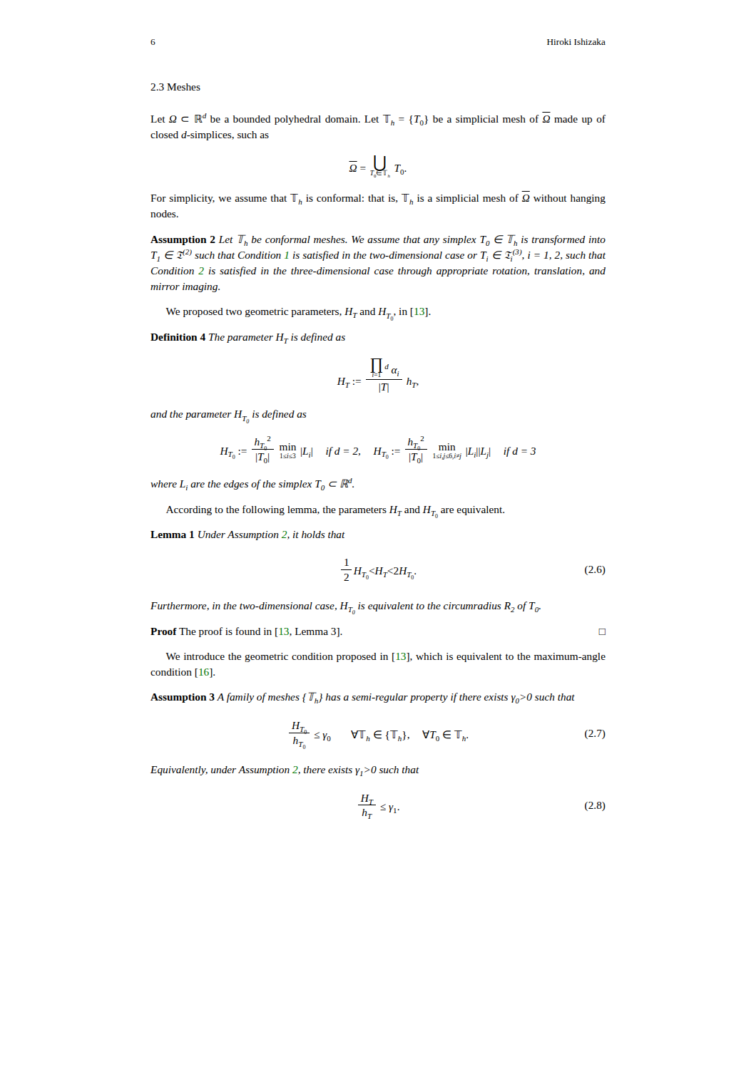6 Hiroki Ishizaka
2.3 Meshes
Let Ω ⊂ ℝd be a bounded polyhedral domain. Let 𝕋h = {T0} be a simplicial mesh of Ω made up of closed d-simplices, such as
Ω = ⋃T0∈𝕋h T0.
For simplicity, we assume that 𝕋h is conformal: that is, 𝕋h is a simplicial mesh of Ω without hanging nodes.
Assumption 2 Let 𝕋h be conformal meshes. We assume that any simplex T0 ∈ 𝕋h is transformed into T1 ∈ 𝔗(2) such that Condition 1 is satisfied in the two-dimensional case or Ti ∈ 𝔗i(3), i = 1, 2, such that Condition 2 is satisfied in the three-dimensional case through appropriate rotation, translation, and mirror imaging.
We proposed two geometric parameters, HT and HT0, in [13].
Definition 4 The parameter HT is defined as
HT := ∏i=1d αi |T| hT,
and the parameter HT0 is defined as
HT0 := hT02 |T0| min 1≤i≤3 |Li| if d = 2, HT0 := hT02 |T0| min 1≤i,j≤6,i≠j |Li||Lj| if d = 3
where Li are the edges of the simplex T0 ⊂ ℝd.
According to the following lemma, the parameters HT and HT0 are equivalent.
Lemma 1 Under Assumption 2, it holds that
12 HT0<HT<2HT0. (2.6)
Furthermore, in the two-dimensional case, HT0 is equivalent to the circumradius R2 of T0.
Proof The proof is found in [13, Lemma 3]. □
We introduce the geometric condition proposed in [13], which is equivalent to the maximum-angle condition [16].
Assumption 3 A family of meshes {𝕋h} has a semi-regular property if there exists γ0>0 such that
HT0 hT0 ≤ γ0 ∀𝕋h ∈ {𝕋h}, ∀T0 ∈ 𝕋h. (2.7)
Equivalently, under Assumption 2, there exists γ1>0 such that
HT hT ≤ γ1. (2.8)